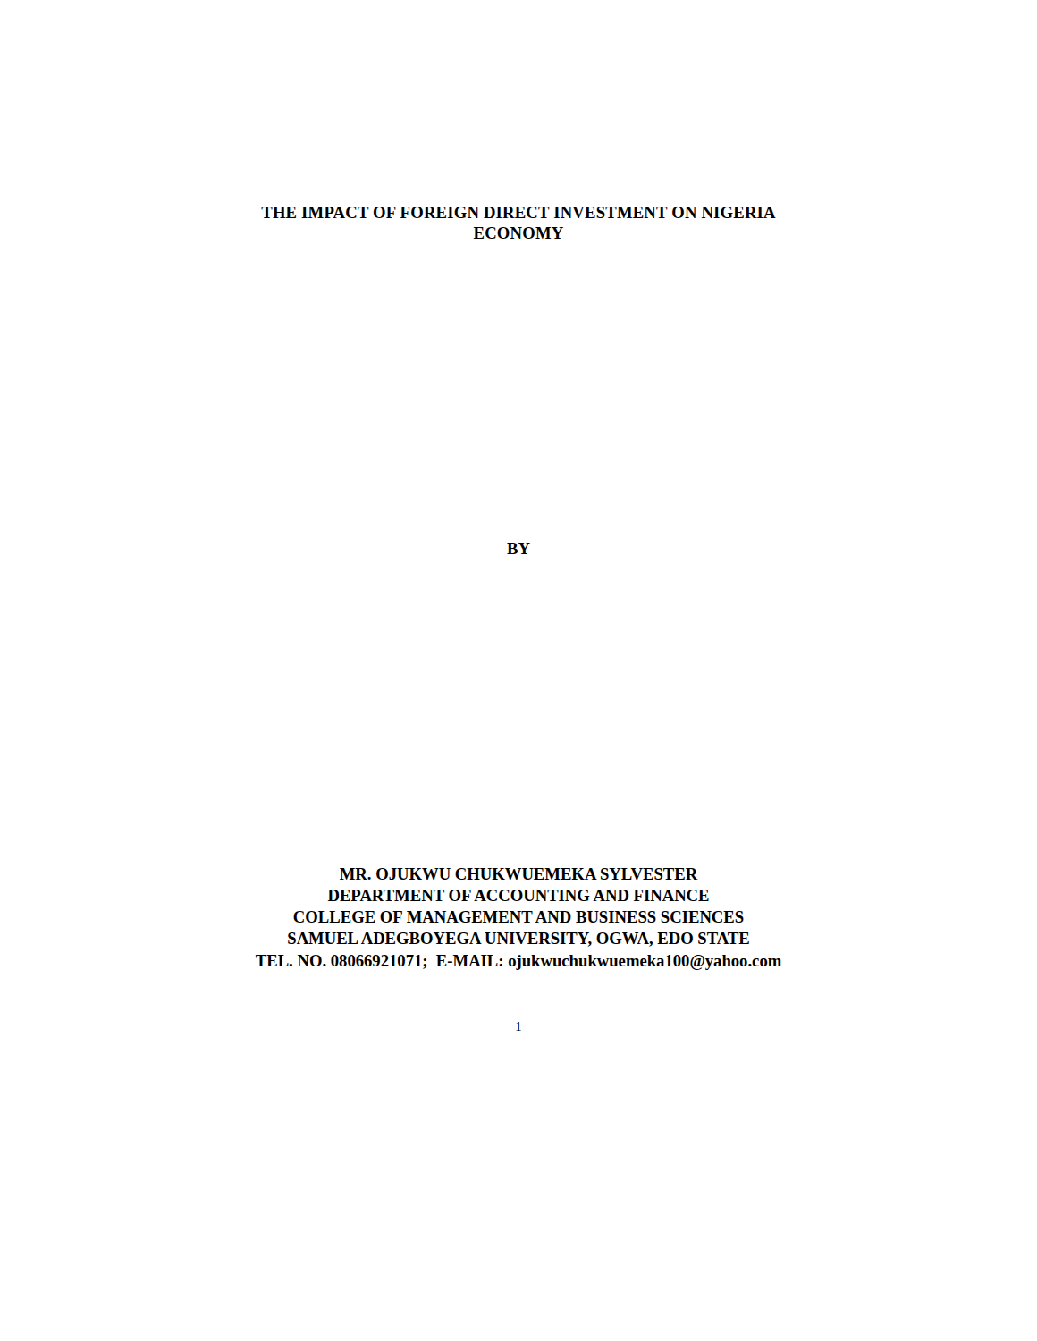The Impact of Foreign Direct Investment on Nigeria Economy
BY
Mr. Ojukwu Chukwuemeka Sylvester
Department of Accounting and Finance
College of Management and Business Sciences
Samuel Adegboyega University, Ogwa, Edo State
Tel. No. 08066921071; E-mail: ojukwuchukwuemeka100@yahoo.com
1